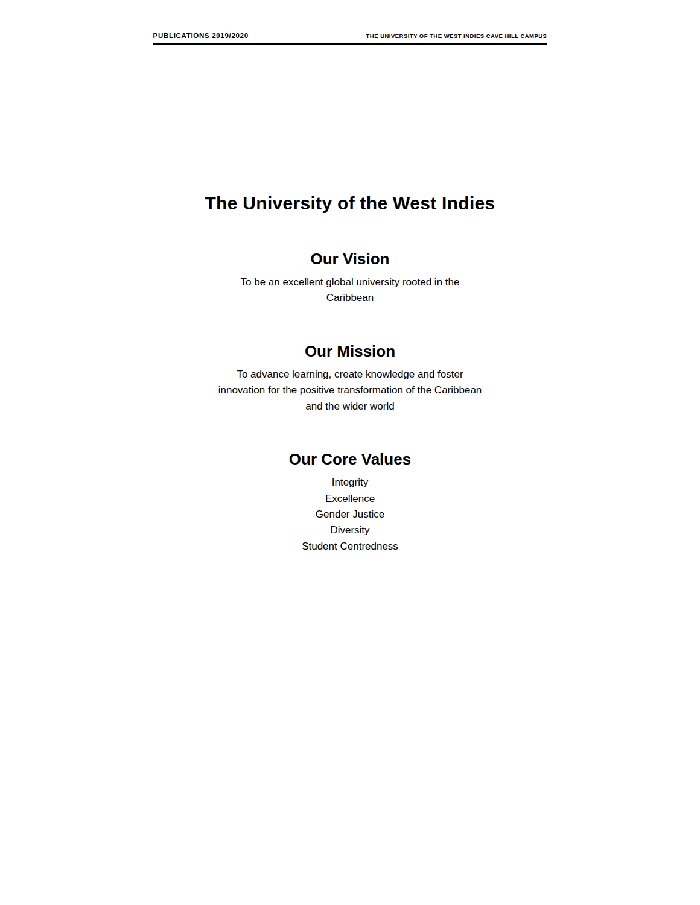Publications 2019/2020
The University of the West Indies Cave Hill Campus
The University of the West Indies
Our Vision
To be an excellent global university rooted in the Caribbean
Our Mission
To advance learning, create knowledge and foster innovation for the positive transformation of the Caribbean and the wider world
Our Core Values
Integrity
Excellence
Gender Justice
Diversity
Student Centredness